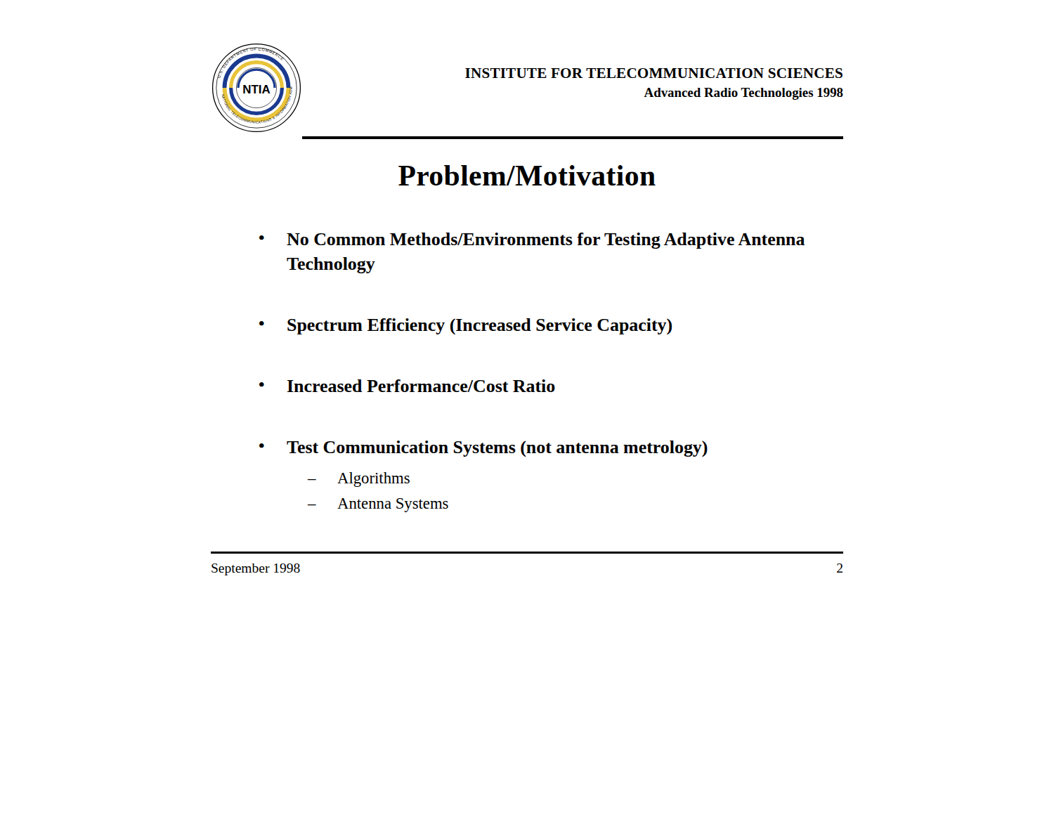NTIA U.S. DEPARTMENT OF COMMERCE NATIONAL TELECOMMUNICATIONS & INFORMATION ADMINISTRATION
INSTITUTE FOR TELECOMMUNICATION SCIENCES
Advanced Radio Technologies 1998
Problem/Motivation
No Common Methods/Environments for Testing Adaptive Antenna Technology
Spectrum Efficiency (Increased Service Capacity)
Increased Performance/Cost Ratio
Test Communication Systems (not antenna metrology)
Algorithms
Antenna Systems
September 1998 2